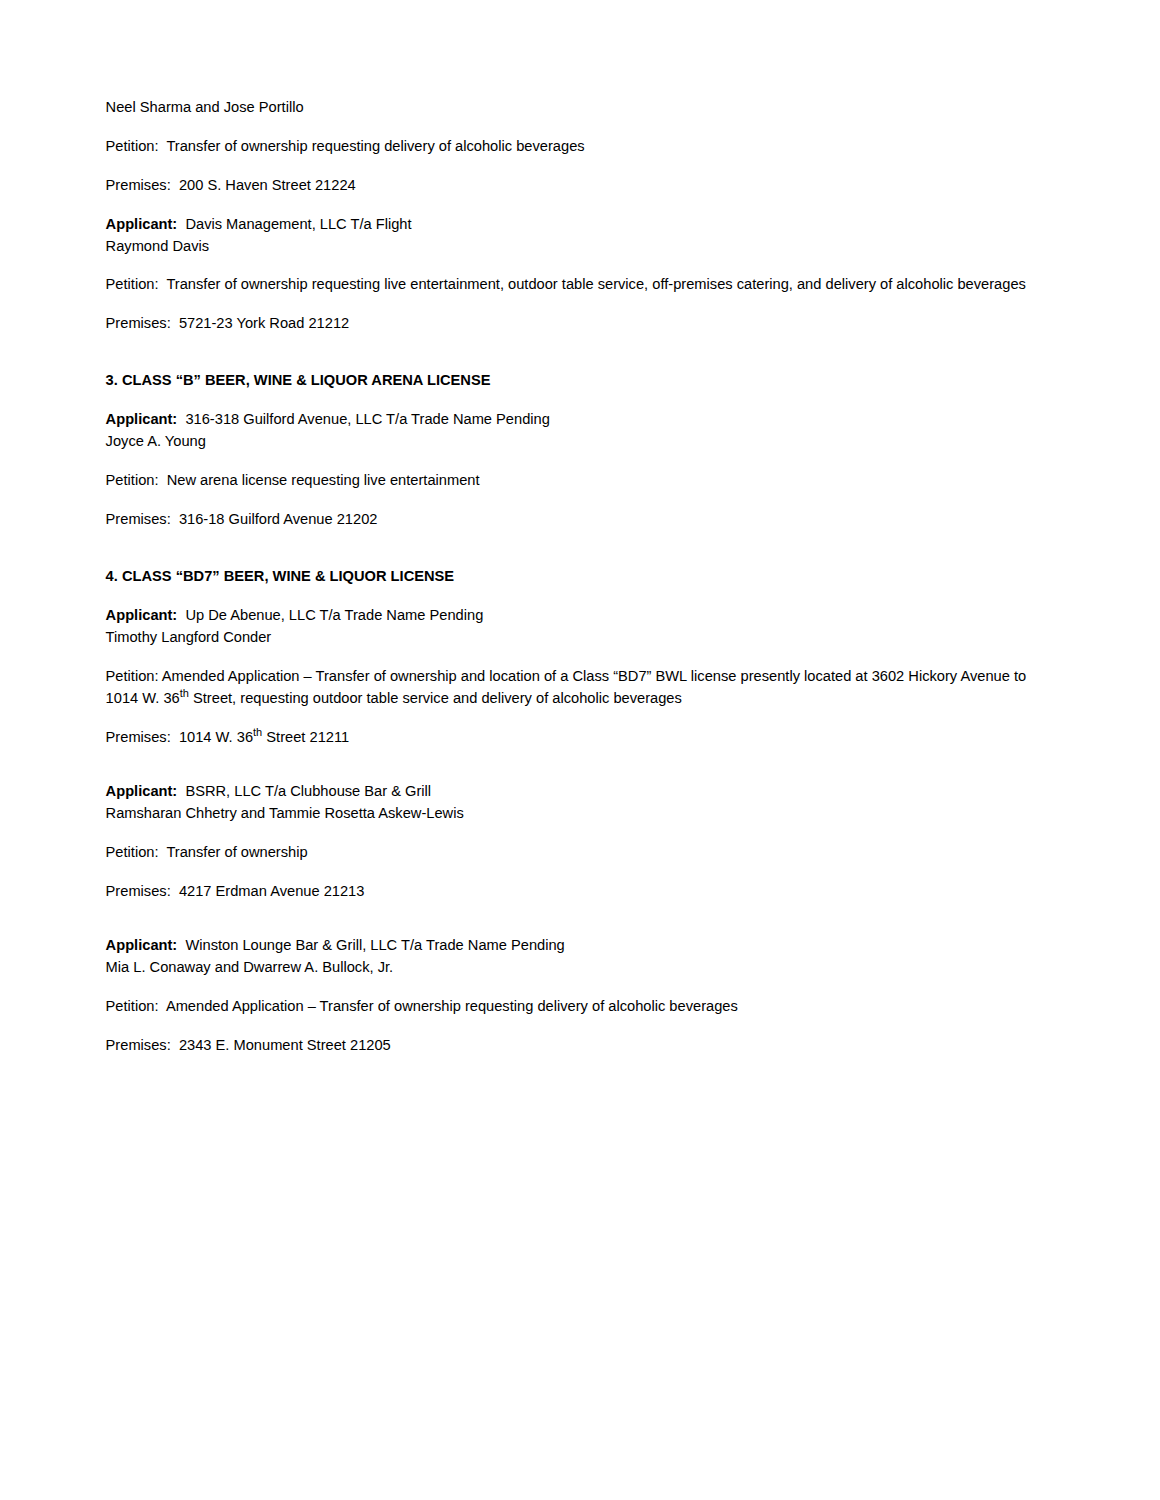Neel Sharma and Jose Portillo
Petition: Transfer of ownership requesting delivery of alcoholic beverages
Premises: 200 S. Haven Street 21224
Applicant: Davis Management, LLC T/a Flight
Raymond Davis
Petition: Transfer of ownership requesting live entertainment, outdoor table service, off-premises catering, and delivery of alcoholic beverages
Premises: 5721-23 York Road 21212
3. CLASS “B” BEER, WINE & LIQUOR ARENA LICENSE
Applicant: 316-318 Guilford Avenue, LLC T/a Trade Name Pending
Joyce A. Young
Petition: New arena license requesting live entertainment
Premises: 316-18 Guilford Avenue 21202
4. CLASS “BD7” BEER, WINE & LIQUOR LICENSE
Applicant: Up De Abenue, LLC T/a Trade Name Pending
Timothy Langford Conder
Petition: Amended Application – Transfer of ownership and location of a Class “BD7” BWL license presently located at 3602 Hickory Avenue to 1014 W. 36th Street, requesting outdoor table service and delivery of alcoholic beverages
Premises: 1014 W. 36th Street 21211
Applicant: BSRR, LLC T/a Clubhouse Bar & Grill
Ramsharan Chhetry and Tammie Rosetta Askew-Lewis
Petition: Transfer of ownership
Premises: 4217 Erdman Avenue 21213
Applicant: Winston Lounge Bar & Grill, LLC T/a Trade Name Pending
Mia L. Conaway and Dwarrew A. Bullock, Jr.
Petition: Amended Application – Transfer of ownership requesting delivery of alcoholic beverages
Premises: 2343 E. Monument Street 21205